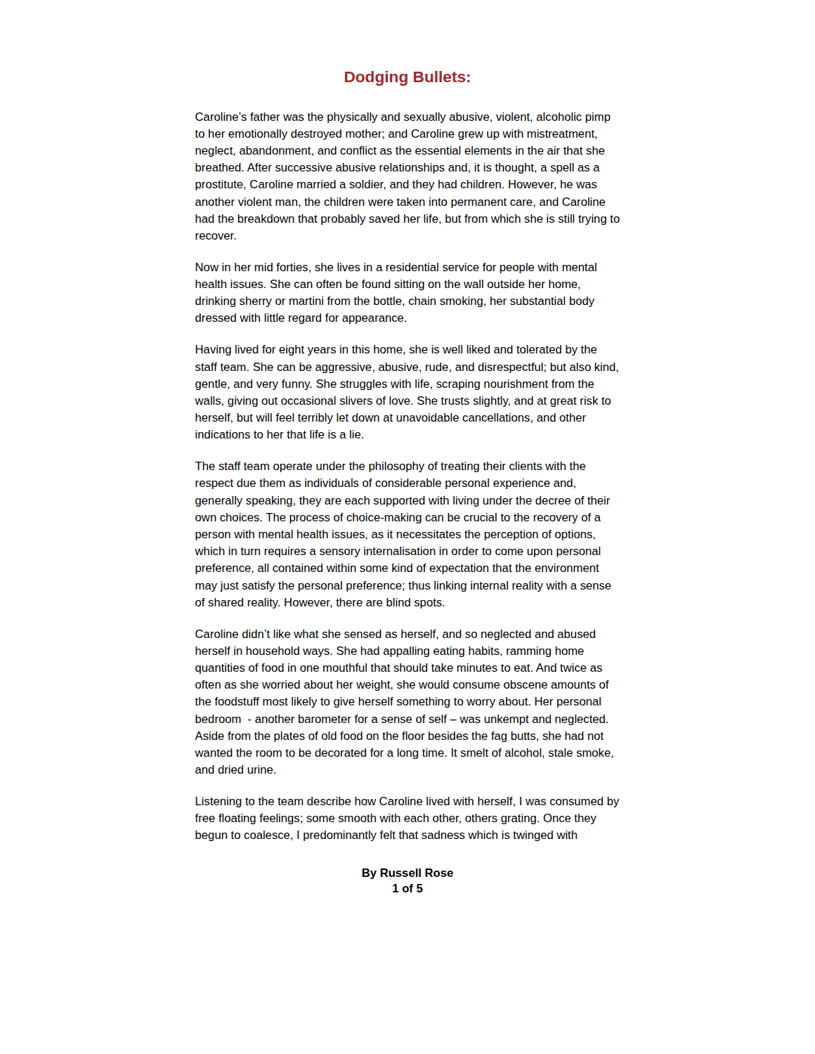Dodging Bullets:
Caroline’s father was the physically and sexually abusive, violent, alcoholic pimp to her emotionally destroyed mother; and Caroline grew up with mistreatment, neglect, abandonment, and conflict as the essential elements in the air that she breathed. After successive abusive relationships and, it is thought, a spell as a prostitute, Caroline married a soldier, and they had children. However, he was another violent man, the children were taken into permanent care, and Caroline had the breakdown that probably saved her life, but from which she is still trying to recover.
Now in her mid forties, she lives in a residential service for people with mental health issues. She can often be found sitting on the wall outside her home, drinking sherry or martini from the bottle, chain smoking, her substantial body dressed with little regard for appearance.
Having lived for eight years in this home, she is well liked and tolerated by the staff team. She can be aggressive, abusive, rude, and disrespectful; but also kind, gentle, and very funny. She struggles with life, scraping nourishment from the walls, giving out occasional slivers of love. She trusts slightly, and at great risk to herself, but will feel terribly let down at unavoidable cancellations, and other indications to her that life is a lie.
The staff team operate under the philosophy of treating their clients with the respect due them as individuals of considerable personal experience and, generally speaking, they are each supported with living under the decree of their own choices. The process of choice-making can be crucial to the recovery of a person with mental health issues, as it necessitates the perception of options, which in turn requires a sensory internalisation in order to come upon personal preference, all contained within some kind of expectation that the environment may just satisfy the personal preference; thus linking internal reality with a sense of shared reality. However, there are blind spots.
Caroline didn’t like what she sensed as herself, and so neglected and abused herself in household ways. She had appalling eating habits, ramming home quantities of food in one mouthful that should take minutes to eat. And twice as often as she worried about her weight, she would consume obscene amounts of the foodstuff most likely to give herself something to worry about. Her personal bedroom - another barometer for a sense of self – was unkempt and neglected. Aside from the plates of old food on the floor besides the fag butts, she had not wanted the room to be decorated for a long time. It smelt of alcohol, stale smoke, and dried urine.
Listening to the team describe how Caroline lived with herself, I was consumed by free floating feelings; some smooth with each other, others grating. Once they begun to coalesce, I predominantly felt that sadness which is twinged with
By Russell Rose
1 of 5